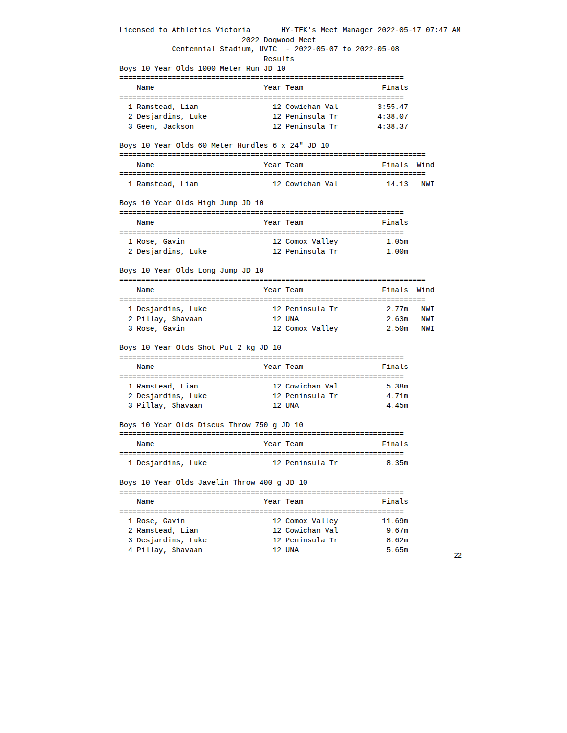Licensed to Athletics Victoria       HY-TEK's Meet Manager 2022-05-17 07:47 AM
                            2022 Dogwood Meet
            Centennial Stadium, UVIC  - 2022-05-07 to 2022-05-08
                                 Results
Boys 10 Year Olds 1000 Meter Run JD 10
=================================================================
    Name                         Year Team                  Finals
=================================================================
  1 Ramstead, Liam                 12 Cowichan Val         3:55.47
  2 Desjardins, Luke               12 Peninsula Tr         4:38.07
  3 Geen, Jackson                  12 Peninsula Tr         4:38.37

Boys 10 Year Olds 60 Meter Hurdles 6 x 24" JD 10
======================================================================
    Name                         Year Team                  Finals  Wind
======================================================================
  1 Ramstead, Liam                 12 Cowichan Val           14.13   NWI

Boys 10 Year Olds High Jump JD 10
=================================================================
    Name                         Year Team                  Finals
=================================================================
  1 Rose, Gavin                    12 Comox Valley           1.05m
  2 Desjardins, Luke               12 Peninsula Tr           1.00m

Boys 10 Year Olds Long Jump JD 10
======================================================================
    Name                         Year Team                  Finals  Wind
======================================================================
  1 Desjardins, Luke               12 Peninsula Tr           2.77m   NWI
  2 Pillay, Shavaan                12 UNA                    2.63m   NWI
  3 Rose, Gavin                    12 Comox Valley           2.50m   NWI

Boys 10 Year Olds Shot Put 2 kg JD 10
=================================================================
    Name                         Year Team                  Finals
=================================================================
  1 Ramstead, Liam                 12 Cowichan Val           5.38m
  2 Desjardins, Luke               12 Peninsula Tr           4.71m
  3 Pillay, Shavaan                12 UNA                    4.45m

Boys 10 Year Olds Discus Throw 750 g JD 10
=================================================================
    Name                         Year Team                  Finals
=================================================================
  1 Desjardins, Luke               12 Peninsula Tr           8.35m

Boys 10 Year Olds Javelin Throw 400 g JD 10
=================================================================
    Name                         Year Team                  Finals
=================================================================
  1 Rose, Gavin                    12 Comox Valley          11.69m
  2 Ramstead, Liam                 12 Cowichan Val           9.67m
  3 Desjardins, Luke               12 Peninsula Tr           8.62m
  4 Pillay, Shavaan                12 UNA                    5.65m
22